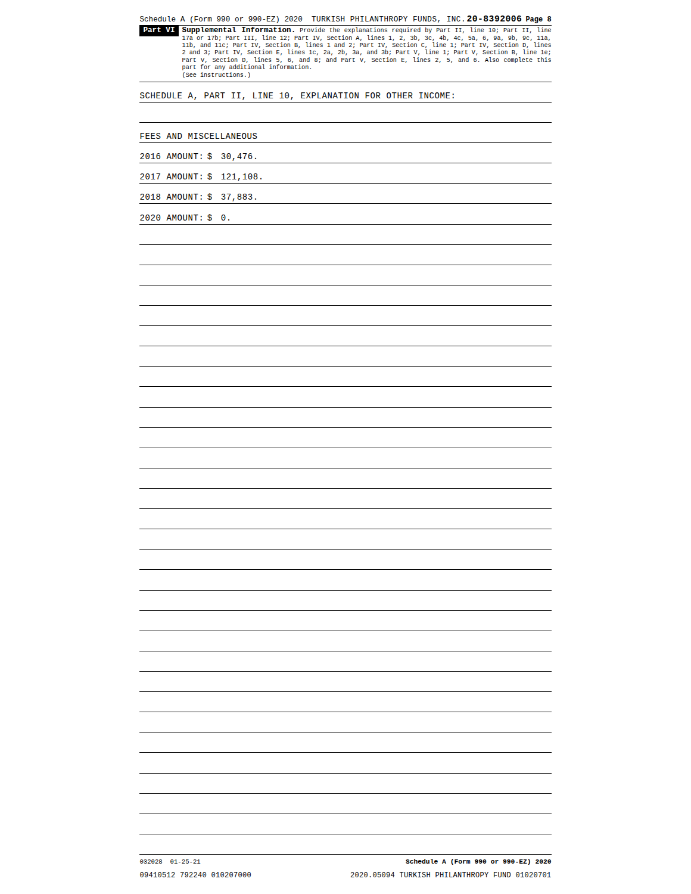Schedule A (Form 990 or 990-EZ) 2020 TURKISH PHILANTHROPY FUNDS, INC.
20-8392006 Page 8
Part VI
Supplemental Information. Provide the explanations required by Part II, line 10; Part II, line 17a or 17b; Part III, line 12; Part IV, Section A, lines 1, 2, 3b, 3c, 4b, 4c, 5a, 6, 9a, 9b, 9c, 11a, 11b, and 11c; Part IV, Section B, lines 1 and 2; Part IV, Section C, line 1; Part IV, Section D, lines 2 and 3; Part IV, Section E, lines 1c, 2a, 2b, 3a, and 3b; Part V, line 1; Part V, Section B, line 1e; Part V, Section D, lines 5, 6, and 8; and Part V, Section E, lines 2, 5, and 6. Also complete this part for any additional information. (See instructions.)
SCHEDULE A, PART II, LINE 10, EXPLANATION FOR OTHER INCOME:
FEES AND MISCELLANEOUS
2016 AMOUNT: $ 30,476.
2017 AMOUNT: $ 121,108.
2018 AMOUNT: $ 37,883.
2020 AMOUNT: $ 0.
032028 01-25-21
Schedule A (Form 990 or 990-EZ) 2020
09410512 792240 010207000
2020.05094 TURKISH PHILANTHROPY FUND 01020701